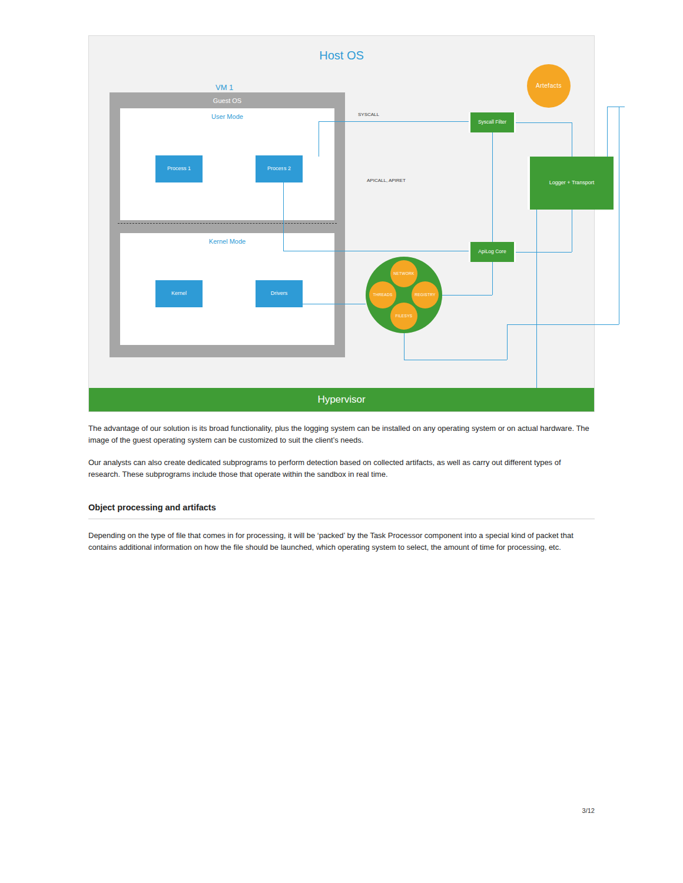Host OS
Artefacts
VM 1
Guest OS
User Mode
Process 1
Process 2
Kernel Mode
Kernel
Drivers
SYSCALL
APICALL, APIRET
Syscall Filter
ApiLog Core
Logger + Transport
NETWORK
THREADS
REGISTRY
FILESYS
Hypervisor
The advantage of our solution is its broad functionality, plus the logging system can be installed on any operating system or on actual hardware. The image of the guest operating system can be customized to suit the client’s needs.
Our analysts can also create dedicated subprograms to perform detection based on collected artifacts, as well as carry out different types of research. These subprograms include those that operate within the sandbox in real time.
Object processing and artifacts
Depending on the type of file that comes in for processing, it will be ‘packed’ by the Task Processor component into a special kind of packet that contains additional information on how the file should be launched, which operating system to select, the amount of time for processing, etc.
3/12